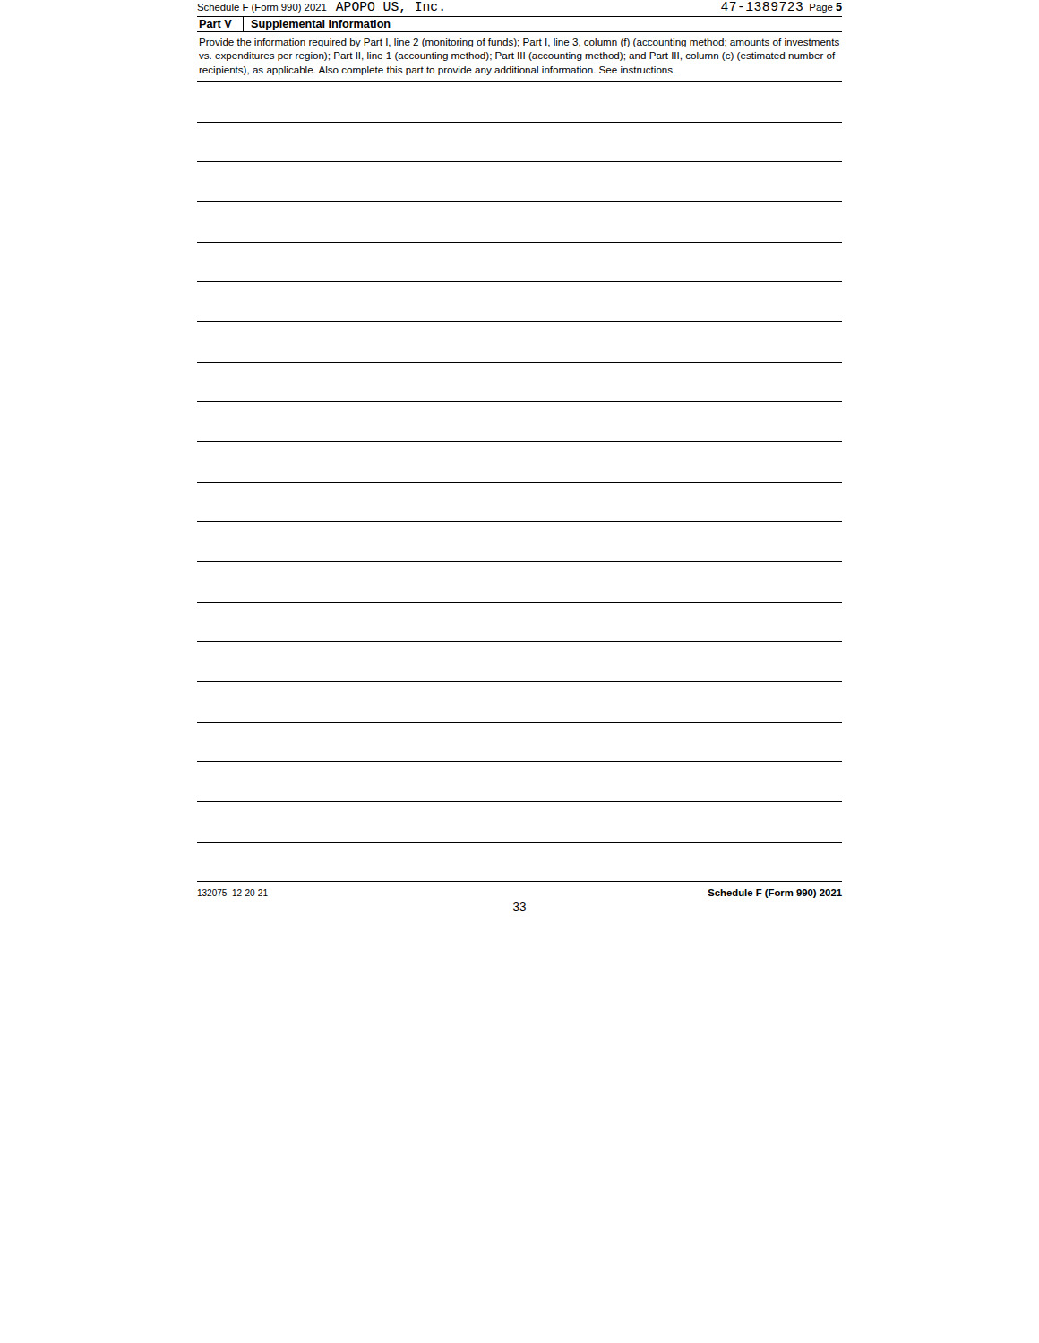Schedule F (Form 990) 2021 APOPO US, Inc.
47-1389723 Page 5
Part V
Supplemental Information
Provide the information required by Part I, line 2 (monitoring of funds); Part I, line 3, column (f) (accounting method; amounts of investments vs. expenditures per region); Part II, line 1 (accounting method); Part III (accounting method); and Part III, column (c) (estimated number of recipients), as applicable. Also complete this part to provide any additional information. See instructions.
132075 12-20-21
Schedule F (Form 990) 2021
33